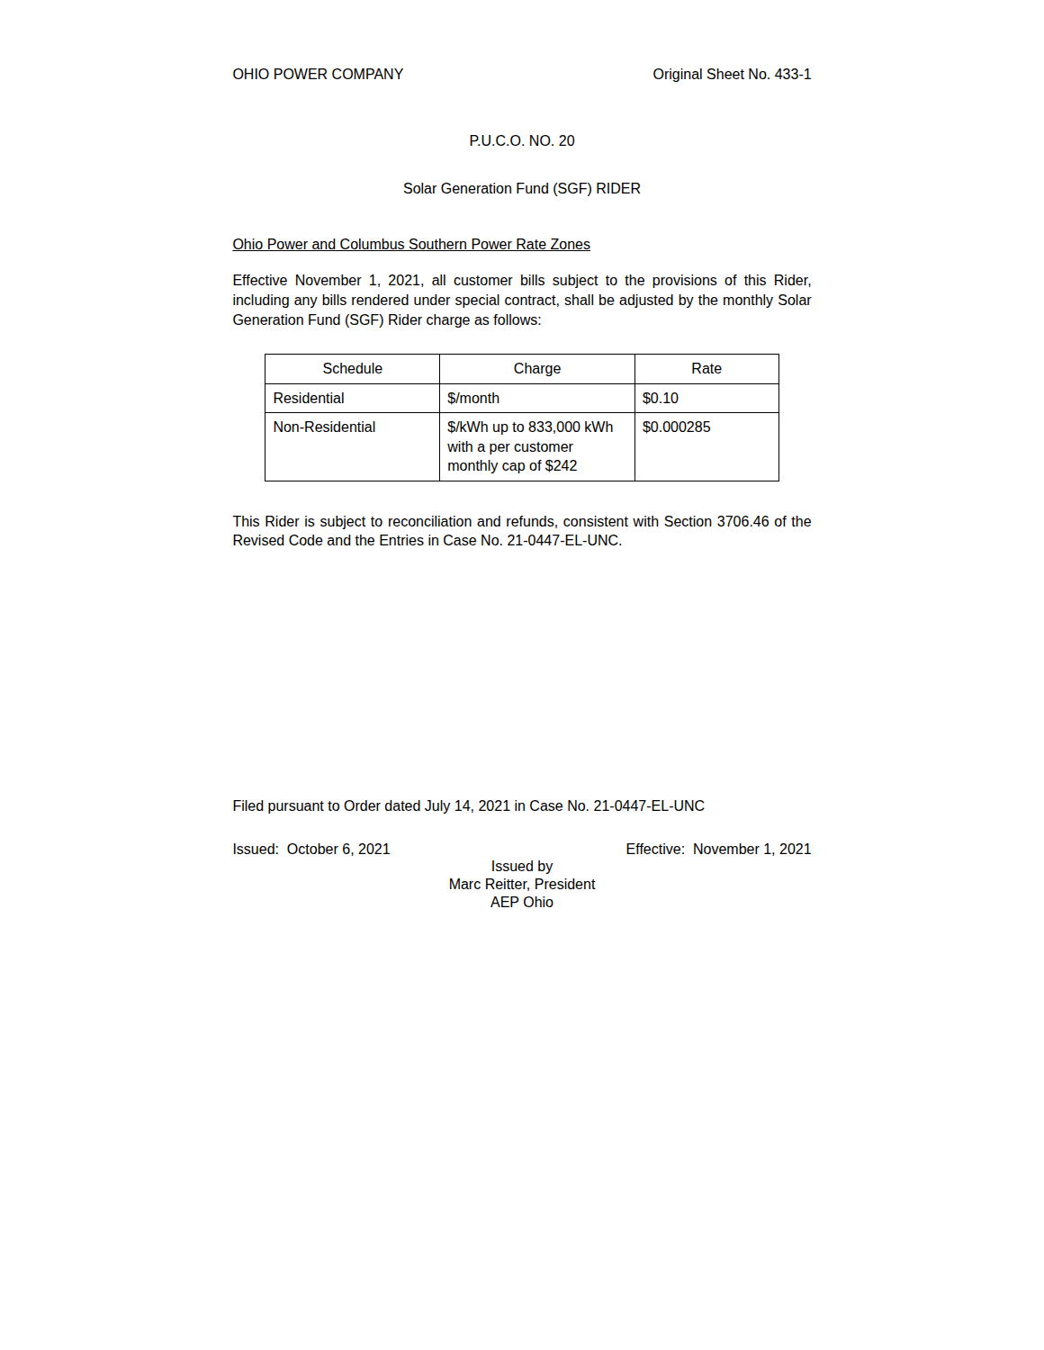OHIO POWER COMPANY
Original Sheet No. 433-1
P.U.C.O. NO. 20
Solar Generation Fund (SGF) RIDER
Ohio Power and Columbus Southern Power Rate Zones
Effective November 1, 2021, all customer bills subject to the provisions of this Rider, including any bills rendered under special contract, shall be adjusted by the monthly Solar Generation Fund (SGF) Rider charge as follows:
| Schedule | Charge | Rate |
| Residential | $/month | $0.10 |
| Non-Residential | $/kWh up to 833,000 kWh with a per customer monthly cap of $242 | $0.000285 |
This Rider is subject to reconciliation and refunds, consistent with Section 3706.46 of the Revised Code and the Entries in Case No. 21-0447-EL-UNC.
Filed pursuant to Order dated July 14, 2021 in Case No. 21-0447-EL-UNC
Issued: October 6, 2021
Effective: November 1, 2021
Issued by
Marc Reitter, President
AEP Ohio